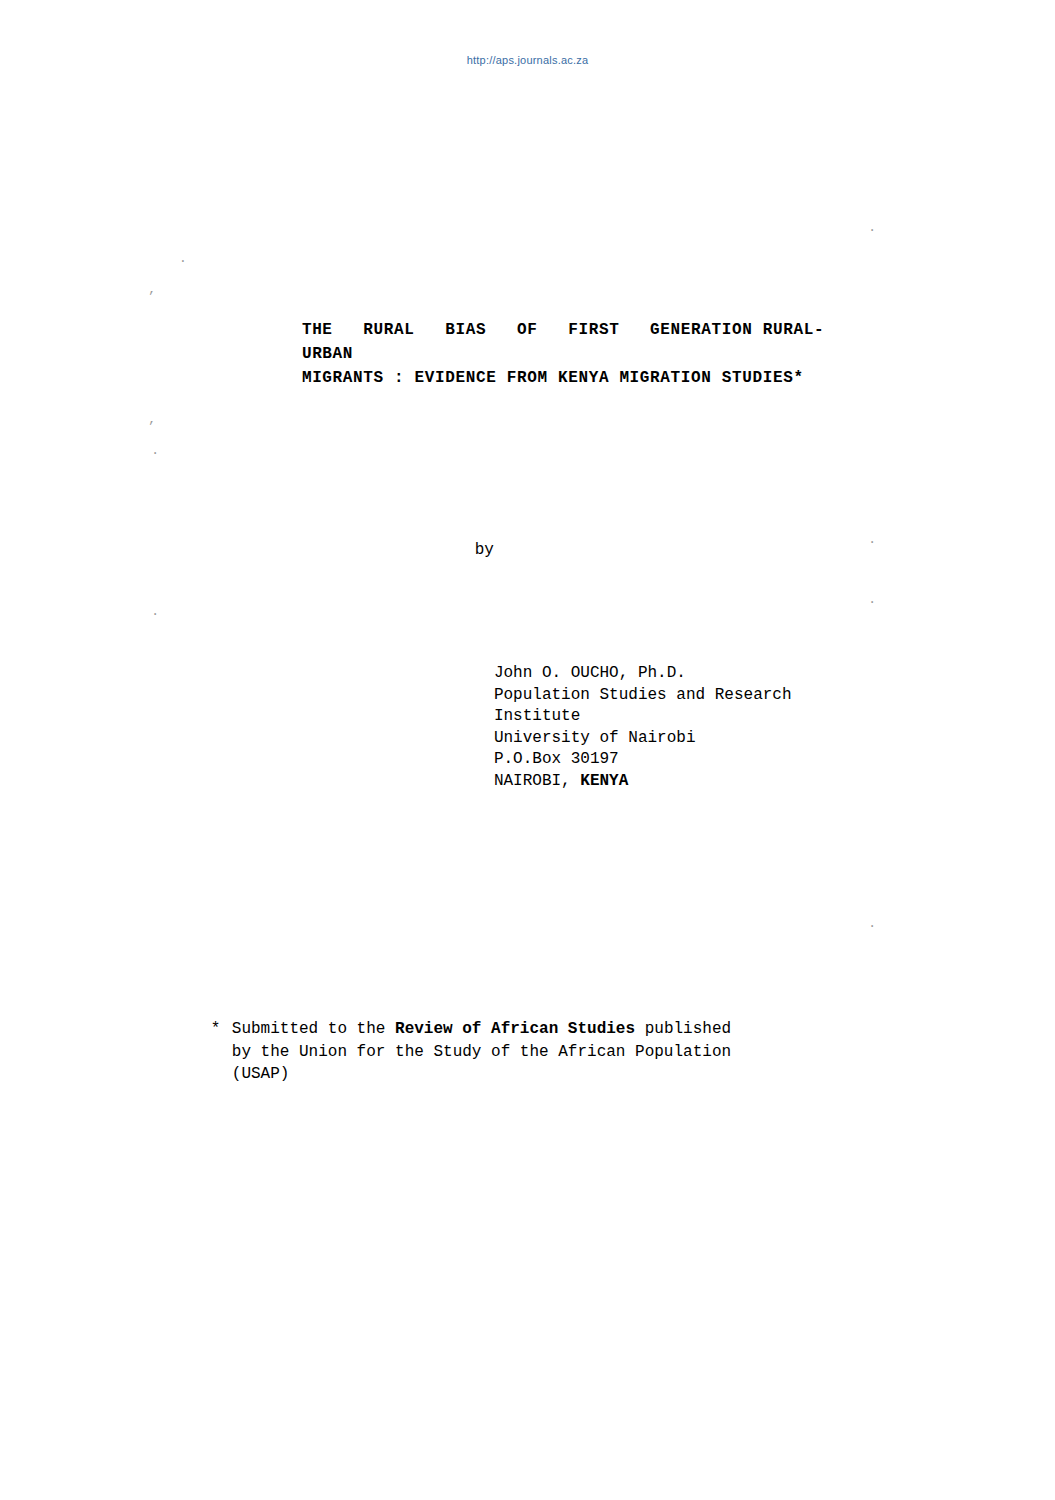http://aps.journals.ac.za
. , , . . . . . .
THE RURAL BIAS OF FIRST GENERATION RURAL-URBAN
MIGRANTS : EVIDENCE FROM KENYA MIGRATION STUDIES*
by
John O. OUCHO, Ph.D.
Population Studies and Research
Institute
University of Nairobi
P.O.Box 30197
NAIROBI, KENYA
*Submitted to the Review of African Studies published by the Union for the Study of the African Population (USAP)